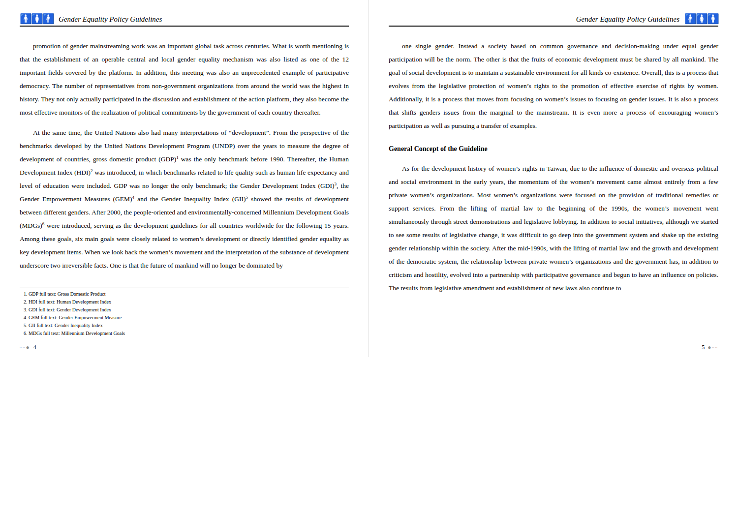🚹🚺🚹 Gender Equality Policy Guidelines
promotion of gender mainstreaming work was an important global task across centuries. What is worth mentioning is that the establishment of an operable central and local gender equality mechanism was also listed as one of the 12 important fields covered by the platform. In addition, this meeting was also an unprecedented example of participative democracy. The number of representatives from non-government organizations from around the world was the highest in history. They not only actually participated in the discussion and establishment of the action platform, they also become the most effective monitors of the realization of political commitments by the government of each country thereafter.
At the same time, the United Nations also had many interpretations of “development”. From the perspective of the benchmarks developed by the United Nations Development Program (UNDP) over the years to measure the degree of development of countries, gross domestic product (GDP)1 was the only benchmark before 1990. Thereafter, the Human Development Index (HDI)2 was introduced, in which benchmarks related to life quality such as human life expectancy and level of education were included. GDP was no longer the only benchmark; the Gender Development Index (GDI)3, the Gender Empowerment Measures (GEM)4 and the Gender Inequality Index (GII)5 showed the results of development between different genders. After 2000, the people-oriented and environmentally-concerned Millennium Development Goals (MDGs)6 were introduced, serving as the development guidelines for all countries worldwide for the following 15 years. Among these goals, six main goals were closely related to women’s development or directly identified gender equality as key development items. When we look back the women’s movement and the interpretation of the substance of development underscore two irreversible facts. One is that the future of mankind will no longer be dominated by
GDP full text: Gross Domestic Product
HDI full text: Human Development Index
GDI full text: Gender Development Index
GEM full text: Gender Empowerment Measure
GII full text: Gender Inequality Index
MDGs full text: Millennium Development Goals
◦◦● 4
Gender Equality Policy Guidelines 🚹🚺🚹
one single gender. Instead a society based on common governance and decision-making under equal gender participation will be the norm. The other is that the fruits of economic development must be shared by all mankind. The goal of social development is to maintain a sustainable environment for all kinds co-existence. Overall, this is a process that evolves from the legislative protection of women’s rights to the promotion of effective exercise of rights by women. Additionally, it is a process that moves from focusing on women’s issues to focusing on gender issues. It is also a process that shifts genders issues from the marginal to the mainstream. It is even more a process of encouraging women’s participation as well as pursuing a transfer of examples.
General Concept of the Guideline
As for the development history of women’s rights in Taiwan, due to the influence of domestic and overseas political and social environment in the early years, the momentum of the women’s movement came almost entirely from a few private women’s organizations. Most women’s organizations were focused on the provision of traditional remedies or support services. From the lifting of martial law to the beginning of the 1990s, the women’s movement went simultaneously through street demonstrations and legislative lobbying. In addition to social initiatives, although we started to see some results of legislative change, it was difficult to go deep into the government system and shake up the existing gender relationship within the society. After the mid-1990s, with the lifting of martial law and the growth and development of the democratic system, the relationship between private women’s organizations and the government has, in addition to criticism and hostility, evolved into a partnership with participative governance and begun to have an influence on policies. The results from legislative amendment and establishment of new laws also continue to
5 ●◦◦